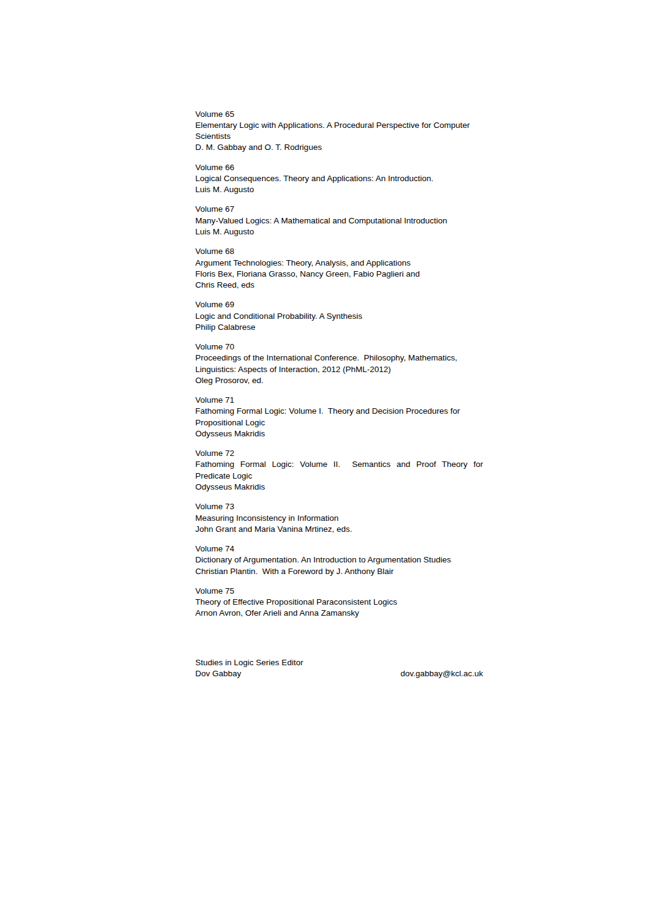Volume 65
Elementary Logic with Applications. A Procedural Perspective for Computer Scientists
D. M. Gabbay and O. T. Rodrigues
Volume 66
Logical Consequences. Theory and Applications: An Introduction.
Luis M. Augusto
Volume 67
Many-Valued Logics: A Mathematical and Computational Introduction
Luis M. Augusto
Volume 68
Argument Technologies: Theory, Analysis, and Applications
Floris Bex, Floriana Grasso, Nancy Green, Fabio Paglieri and
Chris Reed, eds
Volume 69
Logic and Conditional Probability. A Synthesis
Philip Calabrese
Volume 70
Proceedings of the International Conference. Philosophy, Mathematics, Linguistics: Aspects of Interaction, 2012 (PhML-2012)
Oleg Prosorov, ed.
Volume 71
Fathoming Formal Logic: Volume I. Theory and Decision Procedures for Propositional Logic
Odysseus Makridis
Volume 72
Fathoming Formal Logic: Volume II. Semantics and Proof Theory for Predicate Logic
Odysseus Makridis
Volume 73
Measuring Inconsistency in Information
John Grant and Maria Vanina Mrtinez, eds.
Volume 74
Dictionary of Argumentation. An Introduction to Argumentation Studies
Christian Plantin. With a Foreword by J. Anthony Blair
Volume 75
Theory of Effective Propositional Paraconsistent Logics
Arnon Avron, Ofer Arieli and Anna Zamansky
Studies in Logic Series Editor
Dov Gabbay dov.gabbay@kcl.ac.uk